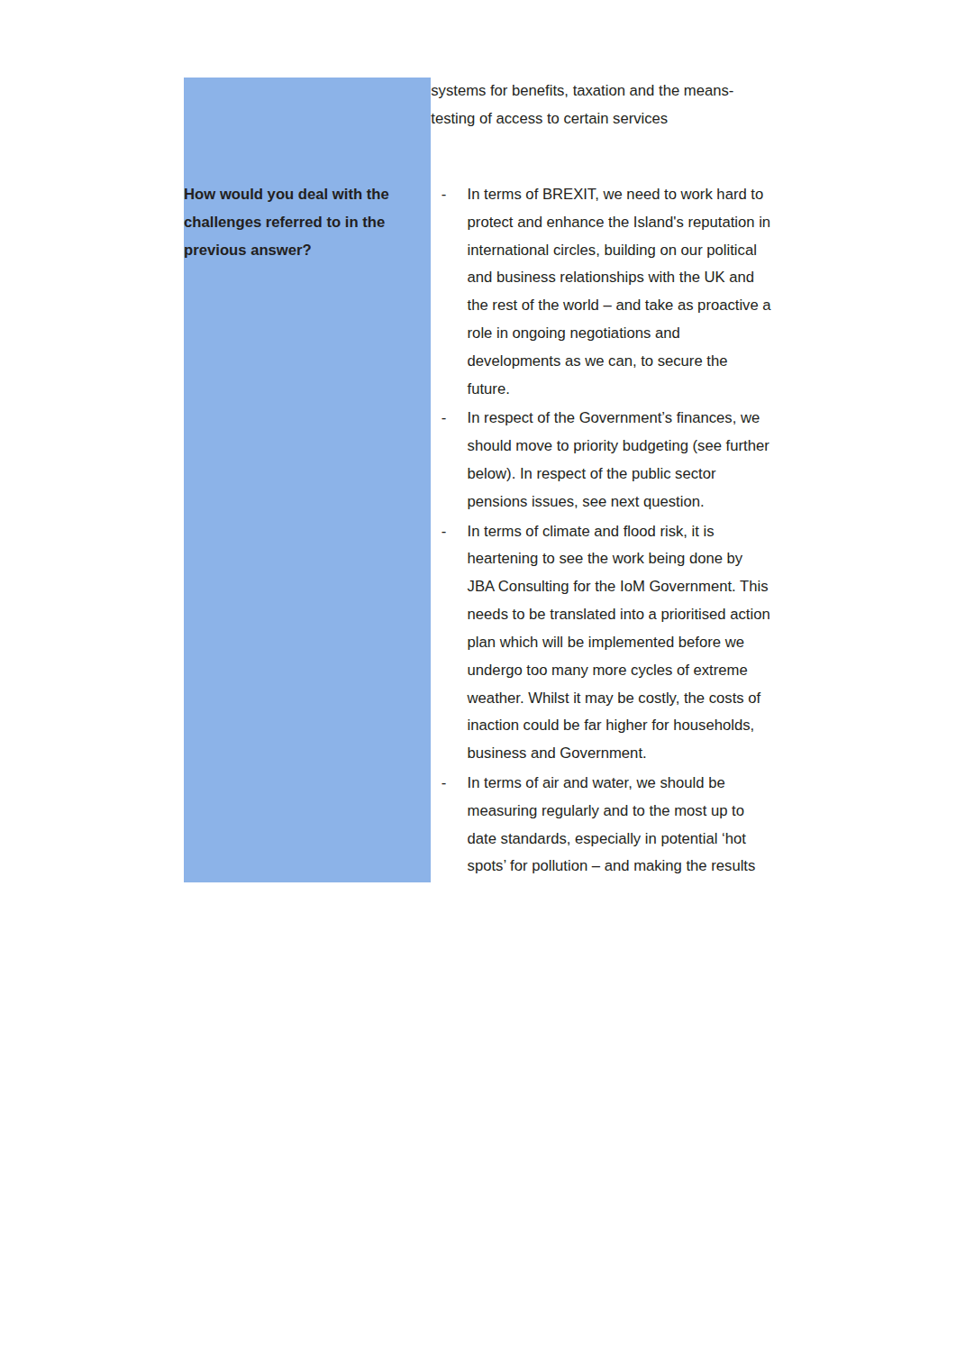| | systems for benefits, taxation and the means-testing of access to certain services |
| How would you deal with the challenges referred to in the previous answer? | In terms of BREXIT, we need to work hard to protect and enhance the Island's reputation in international circles, building on our political and business relationships with the UK and the rest of the world – and take as proactive a role in ongoing negotiations and developments as we can, to secure the future. In respect of the Government’s finances, we should move to priority budgeting (see further below). In respect of the public sector pensions issues, see next question. In terms of climate and flood risk, it is heartening to see the work being done by JBA Consulting for the IoM Government. This needs to be translated into a prioritised action plan which will be implemented before we undergo too many more cycles of extreme weather. Whilst it may be costly, the costs of inaction could be far higher for households, business and Government. In terms of air and water, we should be measuring regularly and to the most up to date standards, especially in potential ‘hot spots’ for pollution – and making the results |